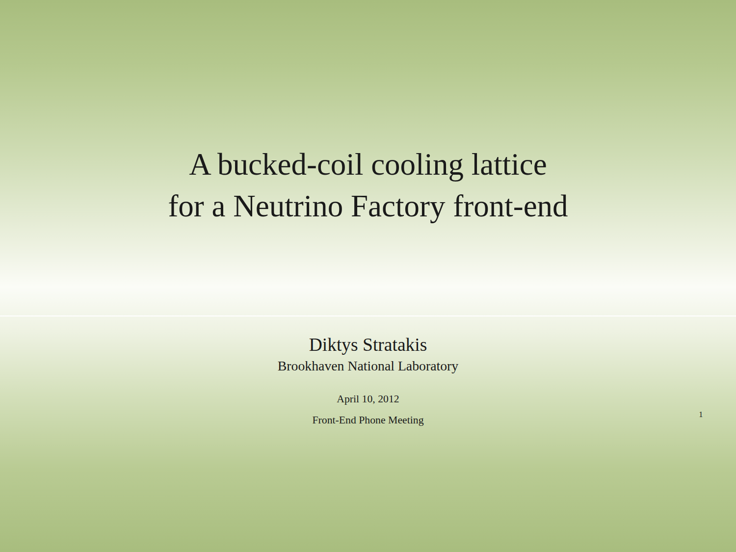A bucked-coil cooling lattice
for a Neutrino Factory front-end
Diktys Stratakis
Brookhaven National Laboratory
April 10, 2012
Front-End Phone Meeting
1